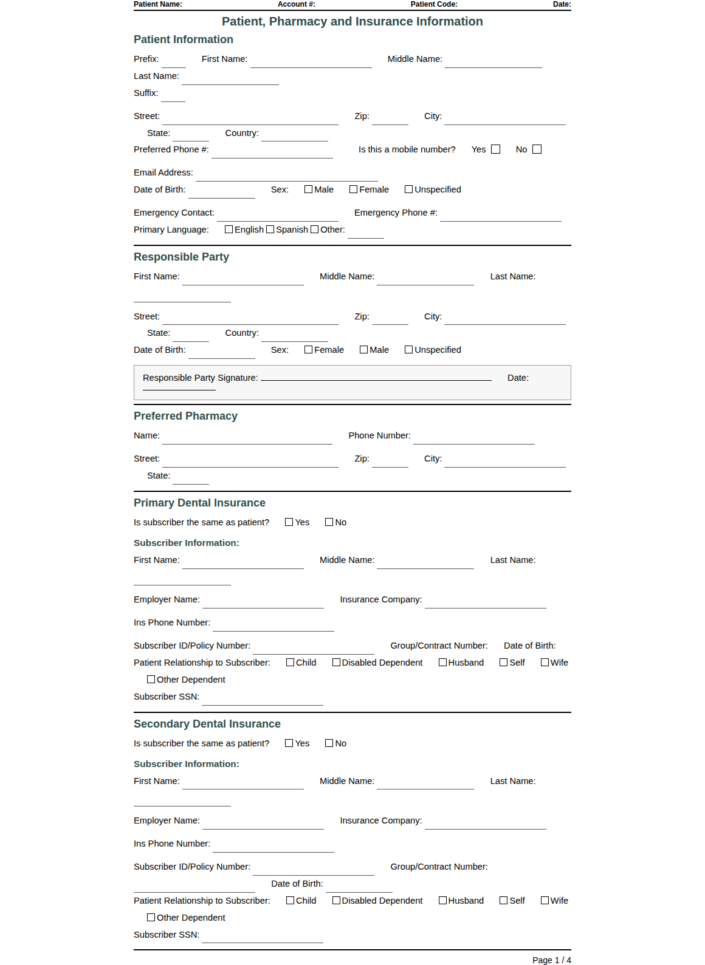Patient Name: Account #: Patient Code: Date:
Patient, Pharmacy and Insurance Information
Patient Information
Prefix: First Name: Middle Name: Last Name:
Suffix:
Street: Zip: City: State: Country:
Preferred Phone #: Is this a mobile number? Yes No
Email Address:
Date of Birth: Sex: Male Female Unspecified
Emergency Contact: Emergency Phone #:
Primary Language: English Spanish Other:
Responsible Party
First Name: Middle Name: Last Name:
Street: Zip: City: State: Country:
Date of Birth: Sex: Female Male Unspecified
Responsible Party Signature: Date:
Preferred Pharmacy
Name: Phone Number:
Street: Zip: City: State:
Primary Dental Insurance
Is subscriber the same as patient? Yes No
Subscriber Information:
First Name: Middle Name: Last Name:
Employer Name: Insurance Company:
Ins Phone Number:
Subscriber ID/Policy Number: Group/Contract Number: Date of Birth:
Patient Relationship to Subscriber: Child Disabled Dependent Husband Self Wife Other Dependent
Subscriber SSN:
Secondary Dental Insurance
Is subscriber the same as patient? Yes No
Subscriber Information:
First Name: Middle Name: Last Name:
Employer Name: Insurance Company:
Ins Phone Number:
Subscriber ID/Policy Number: Group/Contract Number: Date of Birth:
Patient Relationship to Subscriber: Child Disabled Dependent Husband Self Wife Other Dependent
Subscriber SSN:
Page 1 / 4